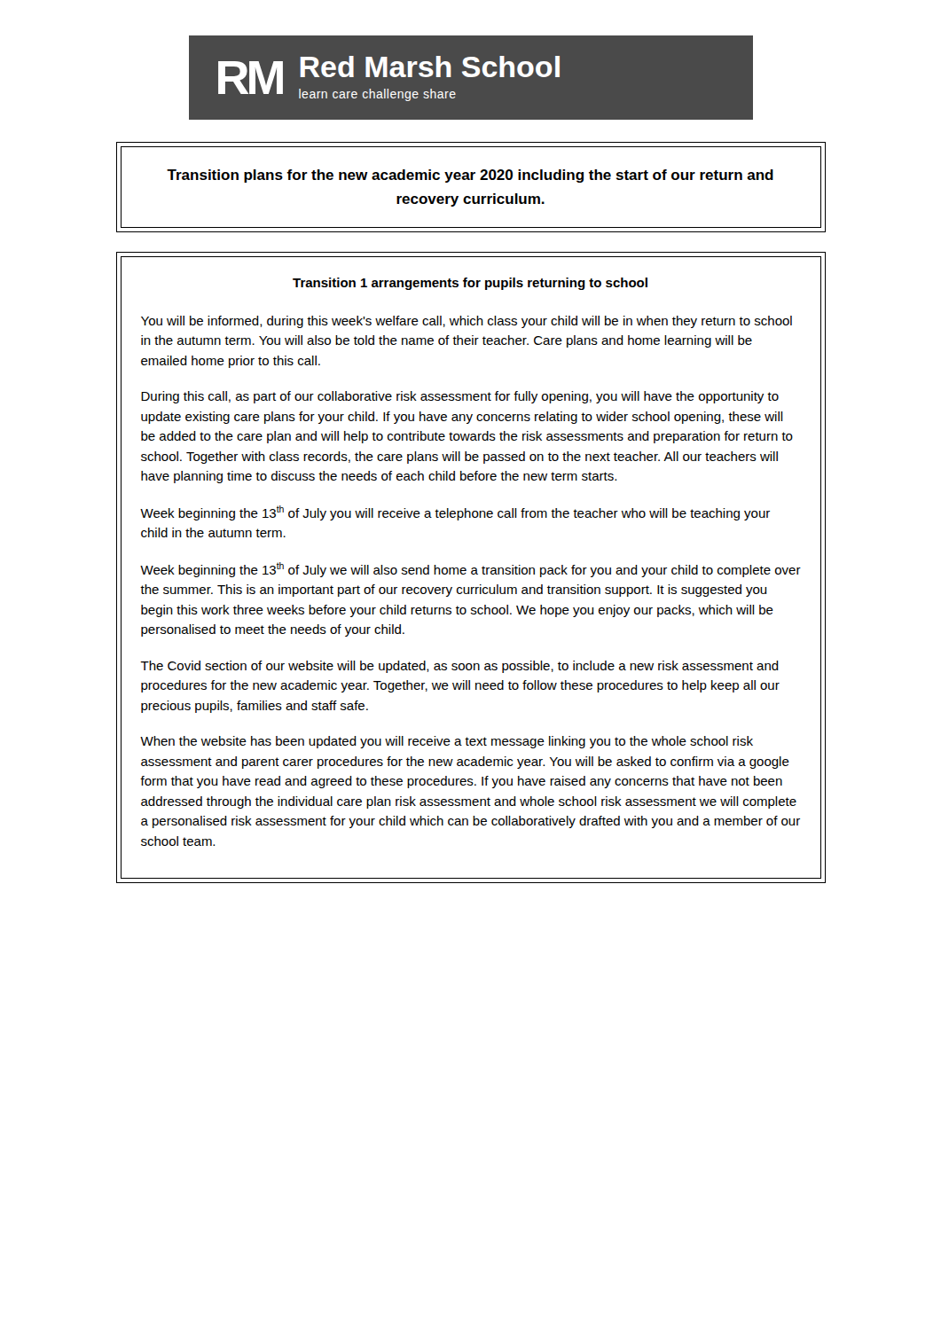RM
Red Marsh School
learn care challenge share
Transition plans for the new academic year 2020 including the start of our return and recovery curriculum.
Transition 1 arrangements for pupils returning to school
You will be informed, during this week's welfare call, which class your child will be in when they return to school in the autumn term. You will also be told the name of their teacher. Care plans and home learning will be emailed home prior to this call.
During this call, as part of our collaborative risk assessment for fully opening, you will have the opportunity to update existing care plans for your child. If you have any concerns relating to wider school opening, these will be added to the care plan and will help to contribute towards the risk assessments and preparation for return to school. Together with class records, the care plans will be passed on to the next teacher. All our teachers will have planning time to discuss the needs of each child before the new term starts.
Week beginning the 13th of July you will receive a telephone call from the teacher who will be teaching your child in the autumn term.
Week beginning the 13th of July we will also send home a transition pack for you and your child to complete over the summer. This is an important part of our recovery curriculum and transition support. It is suggested you begin this work three weeks before your child returns to school. We hope you enjoy our packs, which will be personalised to meet the needs of your child.
The Covid section of our website will be updated, as soon as possible, to include a new risk assessment and procedures for the new academic year. Together, we will need to follow these procedures to help keep all our precious pupils, families and staff safe.
When the website has been updated you will receive a text message linking you to the whole school risk assessment and parent carer procedures for the new academic year. You will be asked to confirm via a google form that you have read and agreed to these procedures. If you have raised any concerns that have not been addressed through the individual care plan risk assessment and whole school risk assessment we will complete a personalised risk assessment for your child which can be collaboratively drafted with you and a member of our school team.